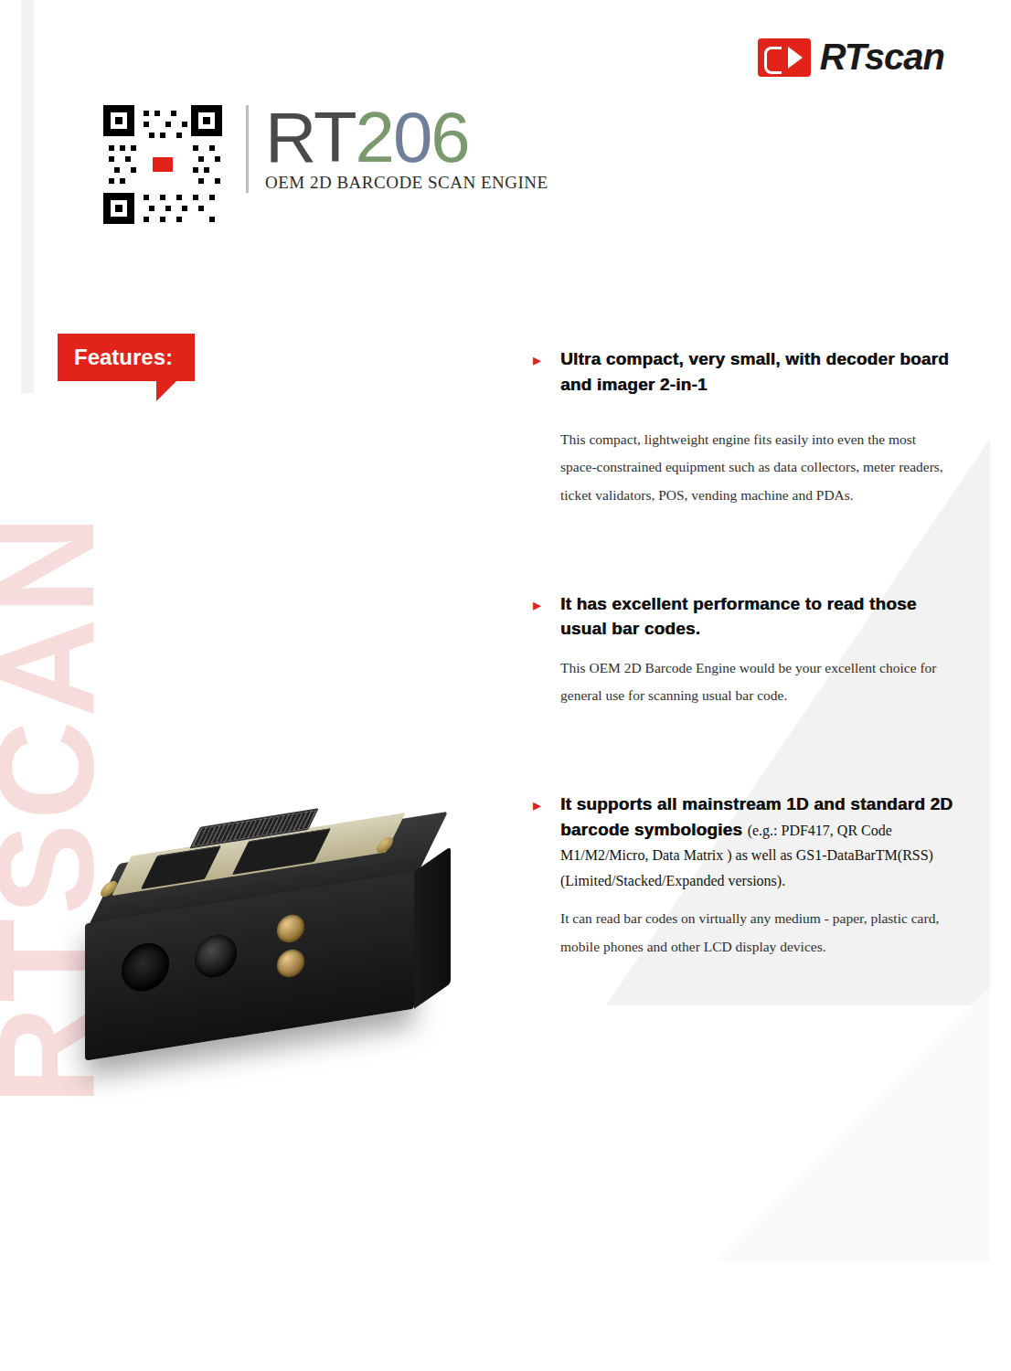RTSCAN
RTscan
RT206
OEM 2D BARCODE SCAN ENGINE
Features:
▸
Ultra compact, very small, with decoder board and imager 2-in-1
This compact, lightweight engine fits easily into even the most space-constrained equipment such as data collectors, meter readers, ticket validators, POS, vending machine and PDAs.
▸
It has excellent performance to read those usual bar codes.
This OEM 2D Barcode Engine would be your excellent choice for general use for scanning usual bar code.
▸
It supports all mainstream 1D and standard 2D barcode symbologies (e.g.: PDF417, QR Code M1/M2/Micro, Data Matrix ) as well as GS1-DataBarTM(RSS) (Limited/Stacked/Expanded versions).
It can read bar codes on virtually any medium - paper, plastic card, mobile phones and other LCD display devices.